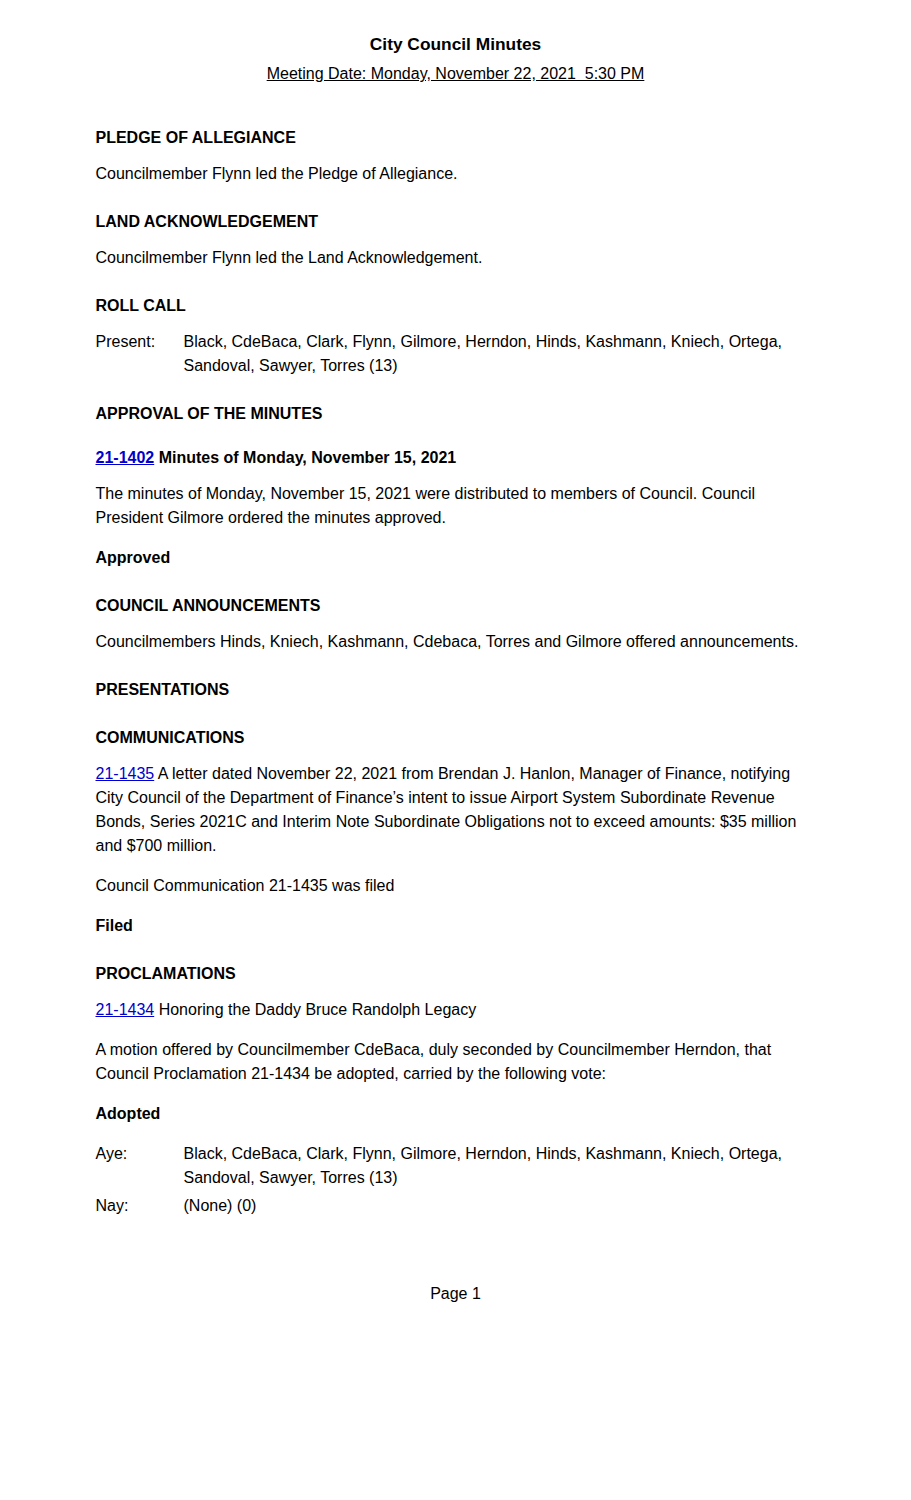City Council Minutes
Meeting Date: Monday, November 22, 2021 5:30 PM
PLEDGE OF ALLEGIANCE
Councilmember Flynn led the Pledge of Allegiance.
LAND ACKNOWLEDGEMENT
Councilmember Flynn led the Land Acknowledgement.
ROLL CALL
Present:
Black, CdeBaca, Clark, Flynn, Gilmore, Herndon, Hinds, Kashmann, Kniech, Ortega, Sandoval, Sawyer, Torres (13)
APPROVAL OF THE MINUTES
21-1402 Minutes of Monday, November 15, 2021
The minutes of Monday, November 15, 2021 were distributed to members of Council. Council President Gilmore ordered the minutes approved.
Approved
COUNCIL ANNOUNCEMENTS
Councilmembers Hinds, Kniech, Kashmann, Cdebaca, Torres and Gilmore offered announcements.
PRESENTATIONS
COMMUNICATIONS
21-1435 A letter dated November 22, 2021 from Brendan J. Hanlon, Manager of Finance, notifying City Council of the Department of Finance’s intent to issue Airport System Subordinate Revenue Bonds, Series 2021C and Interim Note Subordinate Obligations not to exceed amounts: $35 million and $700 million.
Council Communication 21-1435 was filed
Filed
PROCLAMATIONS
21-1434 Honoring the Daddy Bruce Randolph Legacy
A motion offered by Councilmember CdeBaca, duly seconded by Councilmember Herndon, that Council Proclamation 21-1434 be adopted, carried by the following vote:
Adopted
Aye:
Black, CdeBaca, Clark, Flynn, Gilmore, Herndon, Hinds, Kashmann, Kniech, Ortega, Sandoval, Sawyer, Torres (13)
Nay:
(None) (0)
Page 1